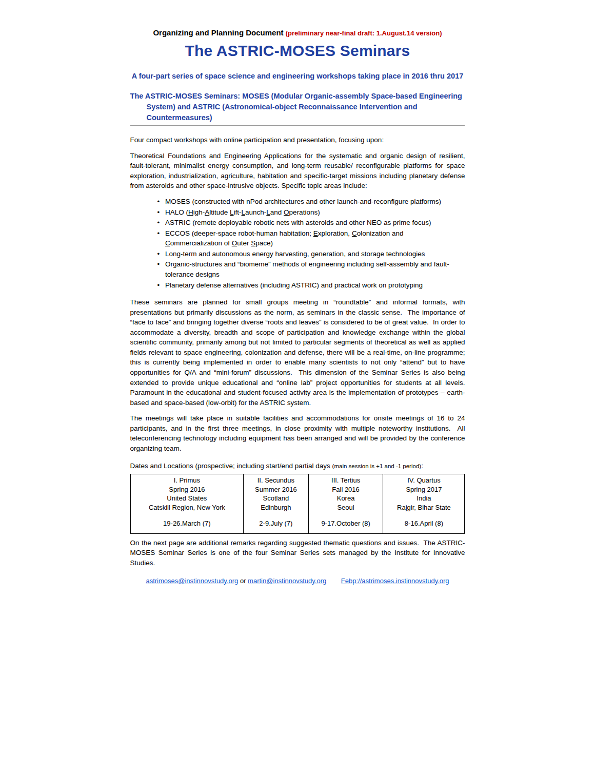Organizing and Planning Document (preliminary near-final draft: 1.August.14 version)
The ASTRIC-MOSES Seminars
A four-part series of space science and engineering workshops taking place in 2016 thru 2017
The ASTRIC-MOSES Seminars: MOSES (Modular Organic-assembly Space-based Engineering System) and ASTRIC (Astronomical-object Reconnaissance Intervention and Countermeasures)
Four compact workshops with online participation and presentation, focusing upon:
Theoretical Foundations and Engineering Applications for the systematic and organic design of resilient, fault-tolerant, minimalist energy consumption, and long-term reusable/ reconfigurable platforms for space exploration, industrialization, agriculture, habitation and specific-target missions including planetary defense from asteroids and other space-intrusive objects. Specific topic areas include:
MOSES (constructed with nPod architectures and other launch-and-reconfigure platforms)
HALO (High-Altitude Lift-Launch-Land Operations)
ASTRIC (remote deployable robotic nets with asteroids and other NEO as prime focus)
ECCOS (deeper-space robot-human habitation; Exploration, Colonization and Commercialization of Outer Space)
Long-term and autonomous energy harvesting, generation, and storage technologies
Organic-structures and “biomeme” methods of engineering including self-assembly and fault- tolerance designs
Planetary defense alternatives (including ASTRIC) and practical work on prototyping
These seminars are planned for small groups meeting in “roundtable” and informal formats, with presentations but primarily discussions as the norm, as seminars in the classic sense. The importance of “face to face” and bringing together diverse “roots and leaves” is considered to be of great value. In order to accommodate a diversity, breadth and scope of participation and knowledge exchange within the global scientific community, primarily among but not limited to particular segments of theoretical as well as applied fields relevant to space engineering, colonization and defense, there will be a real-time, on-line programme; this is currently being implemented in order to enable many scientists to not only “attend” but to have opportunities for Q/A and “mini-forum” discussions. This dimension of the Seminar Series is also being extended to provide unique educational and “online lab” project opportunities for students at all levels. Paramount in the educational and student-focused activity area is the implementation of prototypes – earth-based and space-based (low-orbit) for the ASTRIC system.
The meetings will take place in suitable facilities and accommodations for onsite meetings of 16 to 24 participants, and in the first three meetings, in close proximity with multiple noteworthy institutions. All teleconferencing technology including equipment has been arranged and will be provided by the conference organizing team.
Dates and Locations (prospective; including start/end partial days (main session is +1 and -1 period):
| I. Primus Spring 2016 United States Catskill Region, New York 19-26.March (7) | II. Secundus Summer 2016 Scotland Edinburgh 2-9.July (7) | III. Tertius Fall 2016 Korea Seoul 9-17.October (8) | IV. Quartus Spring 2017 India Rajgir, Bihar State 8-16.April (8) |
On the next page are additional remarks regarding suggested thematic questions and issues. The ASTRIC-MOSES Seminar Series is one of the four Seminar Series sets managed by the Institute for Innovative Studies.
astrimoses@instinnovstudy.org or martin@instinnovstudy.org Febp://astrimoses.instinnovstudy.org